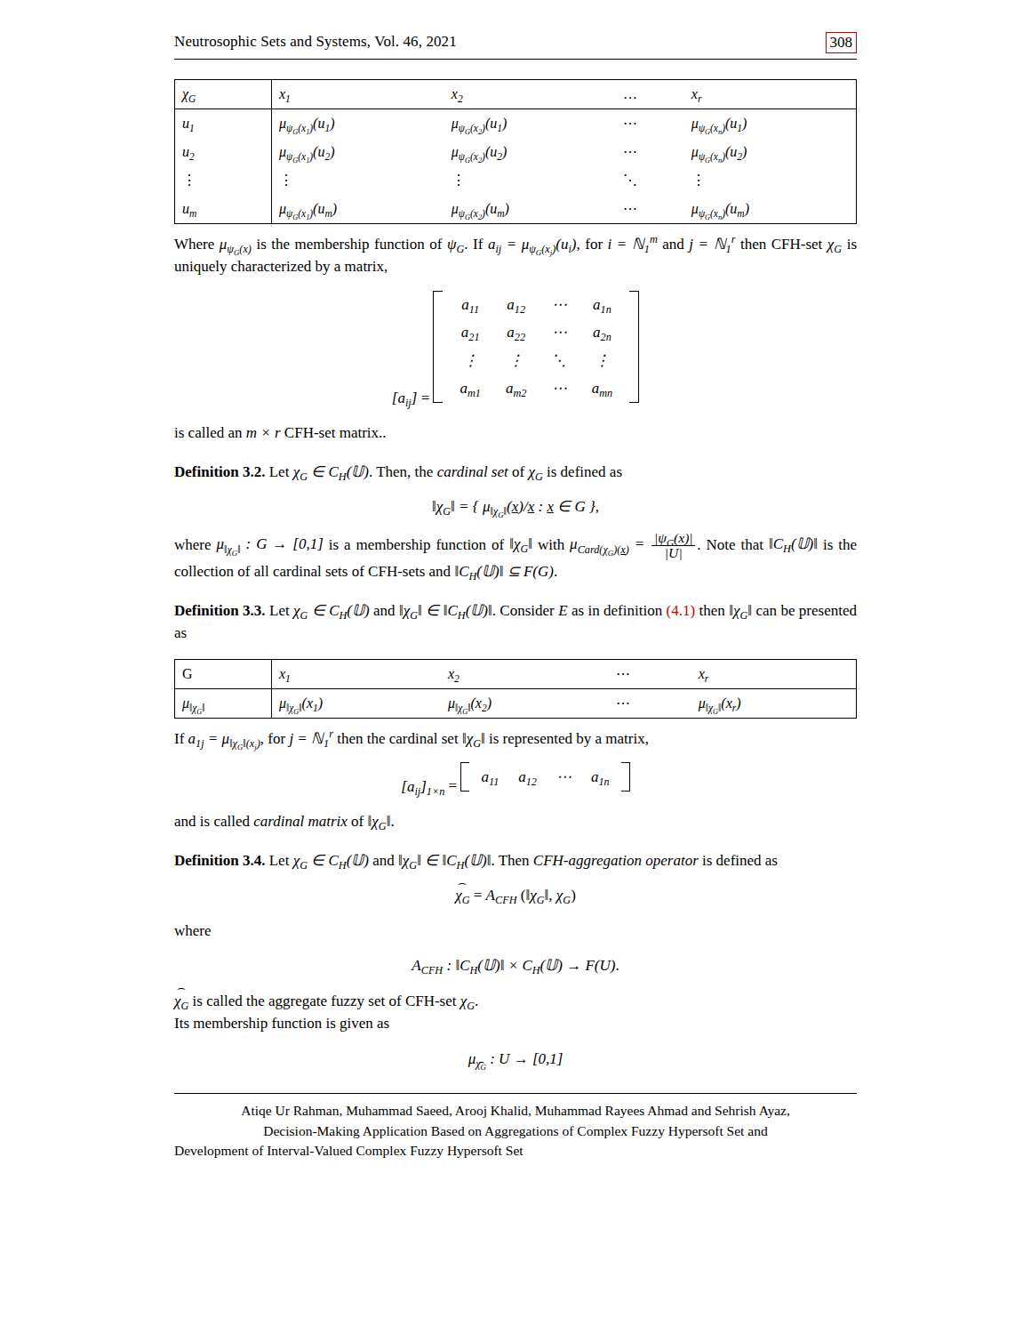Neutrosophic Sets and Systems, Vol. 46, 2021
308
| χ G | x 1 | x 2 | … | x r |
| --- | --- | --- | --- | --- |
| u 1 | μ ψ G (x 1 ) (u 1 ) | μ ψ G (x 2 ) (u 1 ) | ⋯ | μ ψ G (x n ) (u 1 ) |
| u 2 | μ ψ G (x 1 ) (u 2 ) | μ ψ G (x 2 ) (u 2 ) | ⋯ | μ ψ G (x n ) (u 2 ) |
| ⋮ | ⋮ | ⋮ | ⋱ | ⋮ |
| u m | μ ψ G (x 1 ) (u m ) | μ ψ G (x 2 ) (u m ) | ⋯ | μ ψ G (x n ) (u m ) |
Where μψG(x) is the membership function of ψG. If aij = μψG(xj)(ui), for i = ℕ1m and j = ℕ1r then CFH-set χG is uniquely characterized by a matrix,
[aij] =
| a 11 | a 12 | ⋯ | a 1n |
| a 21 | a 22 | ⋯ | a 2n |
| ⋮ | ⋮ | ⋱ | ⋮ |
| a m1 | a m2 | ⋯ | a mn |
is called an m × r CFH-set matrix..
Definition 3.2. Let χG ∈ CH(𝕌). Then, the cardinal set of χG is defined as
‖χG‖ = { μ‖χG‖(x)/x : x ∈ G },
where μ‖χG‖ : G → [0,1] is a membership function of ‖χG‖ with μCard(χG)(x) = |ψG(x)||U|. Note that ‖CH(𝕌)‖ is the collection of all cardinal sets of CFH-sets and ‖CH(𝕌)‖ ⊆ F(G).
Definition 3.3. Let χG ∈ CH(𝕌) and ‖χG‖ ∈ ‖CH(𝕌)‖. Consider E as in definition (4.1) then ‖χG‖ can be presented as
| G | x 1 | x 2 | ⋯ | x r |
| --- | --- | --- | --- | --- |
| μ ‖χ G ‖ | μ ‖χ G ‖ (x 1 ) | μ ‖χ G ‖ (x 2 ) | ⋯ | μ ‖χ G ‖ (x r ) |
If a1j = μ‖χG‖(xj), for j = ℕ1r then the cardinal set ‖χG‖ is represented by a matrix,
[aij]1×n = a11 a12 ⋯ a1n
and is called cardinal matrix of ‖χG‖.
Definition 3.4. Let χG ∈ CH(𝕌) and ‖χG‖ ∈ ‖CH(𝕌)‖. Then CFH-aggregation operator is defined as
⌢χG = ACFH (‖χG‖, χG)
where
ACFH : ‖CH(𝕌)‖ × CH(𝕌) → F(U).
⌢χG is called the aggregate fuzzy set of CFH-set χG.
Its membership function is given as
μ⌢χG : U → [0,1]
Atiqe Ur Rahman, Muhammad Saeed, Arooj Khalid, Muhammad Rayees Ahmad and Sehrish Ayaz,
Decision-Making Application Based on Aggregations of Complex Fuzzy Hypersoft Set and
Development of Interval-Valued Complex Fuzzy Hypersoft Set